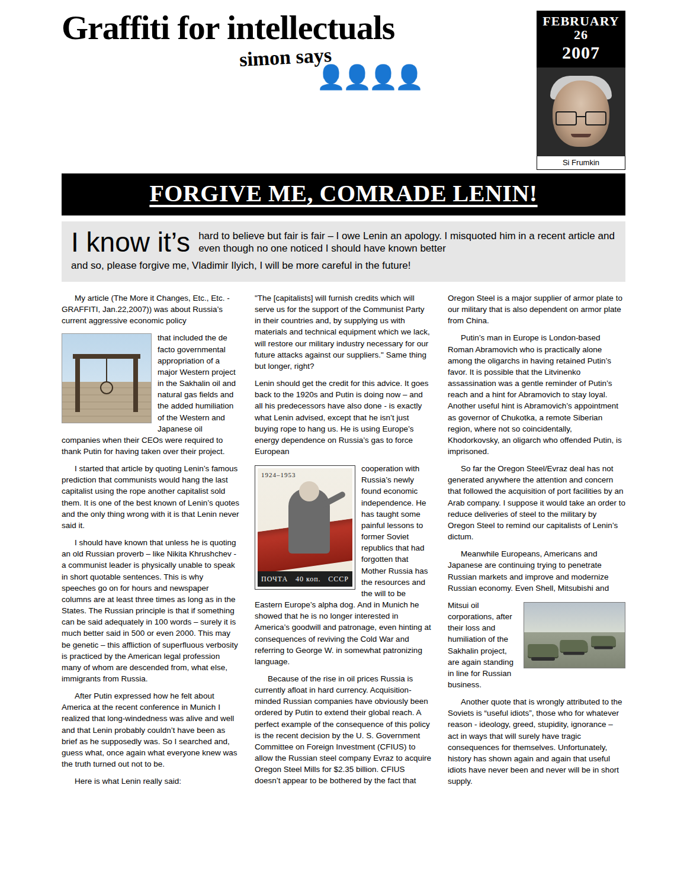Graffiti for intellectuals
simon says
👤👤👤👤
FEBRUARY
26
2007
Si Frumkin
FORGIVE ME, COMRADE LENIN!
I know it’s
hard to believe but fair is fair – I owe Lenin an apology. I misquoted him in a recent article and even though no one noticed I should have known better
and so, please forgive me, Vladimir Ilyich, I will be more careful in the future!
My article (The More it Changes, Etc., Etc. - GRAFFITI, Jan.22,2007)) was about Russia’s current aggressive economic policy
that included the de facto governmental appropriation of a major Western project in the Sakhalin oil and natural gas fields and the added humiliation of the Western and Japanese oil companies when their CEOs were required to thank Putin for having taken over their project.
I started that article by quoting Lenin’s famous prediction that communists would hang the last capitalist using the rope another capitalist sold them. It is one of the best known of Lenin’s quotes and the only thing wrong with it is that Lenin never said it.
I should have known that unless he is quoting an old Russian proverb – like Nikita Khrushchev - a communist leader is physically unable to speak in short quotable sentences. This is why speeches go on for hours and newspaper columns are at least three times as long as in the States. The Russian principle is that if something can be said adequately in 100 words – surely it is much better said in 500 or even 2000. This may be genetic – this affliction of superfluous verbosity is practiced by the American legal profession many of whom are descended from, what else, immigrants from Russia.
After Putin expressed how he felt about America at the recent conference in Munich I realized that long-windedness was alive and well and that Lenin probably couldn’t have been as brief as he supposedly was. So I searched and, guess what, once again what everyone knew was the truth turned out not to be.
Here is what Lenin really said:
"The [capitalists] will furnish credits which will serve us for the support of the Communist Party in their countries and, by supplying us with materials and technical equipment which we lack, will restore our military industry necessary for our future attacks against our suppliers." Same thing but longer, right?
Lenin should get the credit for this advice. It goes back to the 1920s and Putin is doing now – and all his predecessors have also done - is exactly what Lenin advised, except that he isn’t just buying rope to hang us. He is using Europe’s energy dependence on Russia’s gas to force European
1924–1953
ПОЧТА 40 коп. CCCP
cooperation with Russia’s newly found economic independence. He has taught some painful lessons to former Soviet republics that had forgotten that Mother Russia has the resources and the will to be Eastern Europe’s alpha dog. And in Munich he showed that he is no longer interested in America’s goodwill and patronage, even hinting at consequences of reviving the Cold War and referring to George W. in somewhat patronizing language.
Because of the rise in oil prices Russia is currently afloat in hard currency. Acquisition-minded Russian companies have obviously been ordered by Putin to extend their global reach. A perfect example of the consequence of this policy is the recent decision by the U. S. Government Committee on Foreign Investment (CFIUS) to allow the Russian steel company Evraz to acquire Oregon Steel Mills for $2.35 billion. CFIUS doesn’t appear to be bothered by the fact that Oregon Steel is a major supplier of armor plate to our military that is also dependent on armor plate from China.
Putin’s man in Europe is London-based Roman Abramovich who is practically alone among the oligarchs in having retained Putin’s favor. It is possible that the Litvinenko assassination was a gentle reminder of Putin’s reach and a hint for Abramovich to stay loyal. Another useful hint is Abramovich’s appointment as governor of Chukotka, a remote Siberian region, where not so coincidentally, Khodorkovsky, an oligarch who offended Putin, is imprisoned.
So far the Oregon Steel/Evraz deal has not generated anywhere the attention and concern that followed the acquisition of port facilities by an Arab company. I suppose it would take an order to reduce deliveries of steel to the military by Oregon Steel to remind our capitalists of Lenin’s dictum.
Meanwhile Europeans, Americans and Japanese are continuing trying to penetrate Russian markets and improve and modernize Russian economy. Even Shell, Mitsubishi and
Mitsui oil corporations, after their loss and humiliation of the Sakhalin project, are again standing in line for Russian business.
Another quote that is wrongly attributed to the Soviets is “useful idiots”, those who for whatever reason - ideology, greed, stupidity, ignorance – act in ways that will surely have tragic consequences for themselves. Unfortunately, history has shown again and again that useful idiots have never been and never will be in short supply.